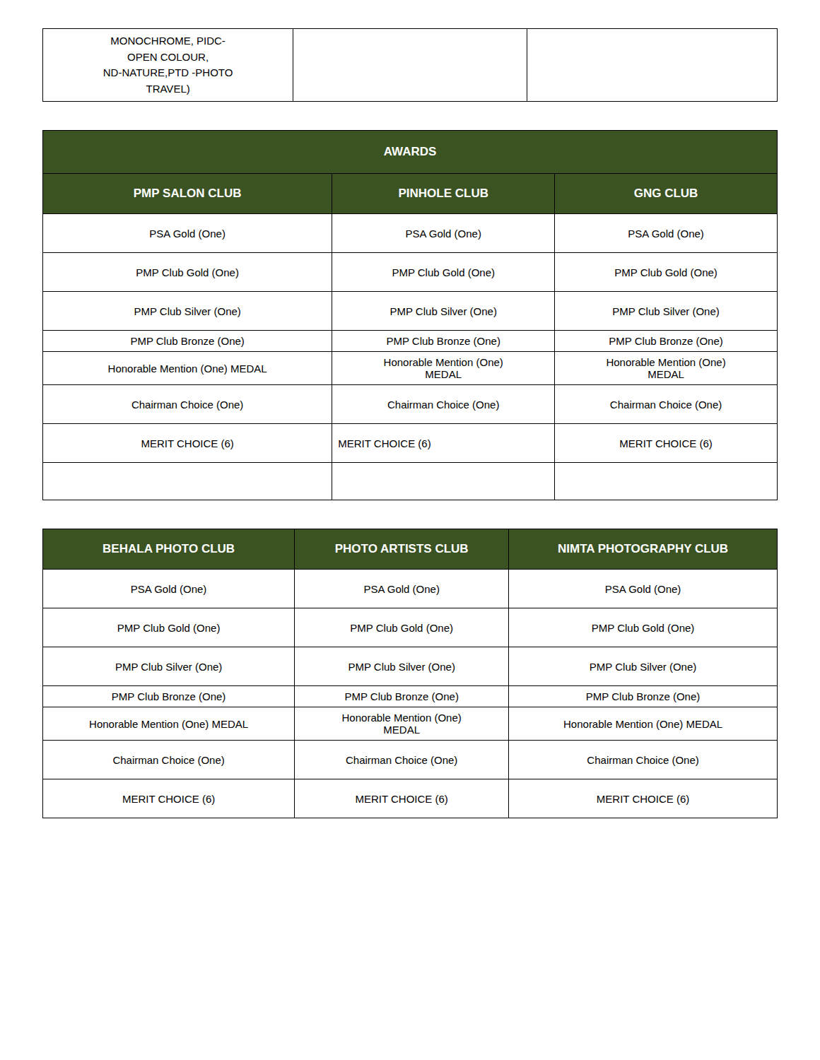| MONOCHROME, PIDC- OPEN COLOUR, ND-NATURE,PTD -PHOTO TRAVEL) | | |
| AWARDS |
| PMP SALON CLUB | PINHOLE CLUB | GNG CLUB |
| PSA Gold (One) | PSA Gold (One) | PSA Gold (One) |
| PMP Club Gold (One) | PMP Club Gold (One) | PMP Club Gold (One) |
| PMP Club Silver (One) | PMP Club Silver (One) | PMP Club Silver (One) |
| PMP Club Bronze (One) | PMP Club Bronze (One) | PMP Club Bronze (One) |
| Honorable Mention (One) MEDAL | Honorable Mention (One) MEDAL | Honorable Mention (One) MEDAL |
| Chairman Choice (One) | Chairman Choice (One) | Chairman Choice (One) |
| MERIT CHOICE (6) | MERIT CHOICE (6) | MERIT CHOICE (6) |
| BEHALA PHOTO CLUB | PHOTO ARTISTS CLUB | NIMTA PHOTOGRAPHY CLUB |
| PSA Gold (One) | PSA Gold (One) | PSA Gold (One) |
| PMP Club Gold (One) | PMP Club Gold (One) | PMP Club Gold (One) |
| PMP Club Silver (One) | PMP Club Silver (One) | PMP Club Silver (One) |
| PMP Club Bronze (One) | PMP Club Bronze (One) | PMP Club Bronze (One) |
| Honorable Mention (One) MEDAL | Honorable Mention (One) MEDAL | Honorable Mention (One) MEDAL |
| Chairman Choice (One) | Chairman Choice (One) | Chairman Choice (One) |
| MERIT CHOICE (6) | MERIT CHOICE (6) | MERIT CHOICE (6) |